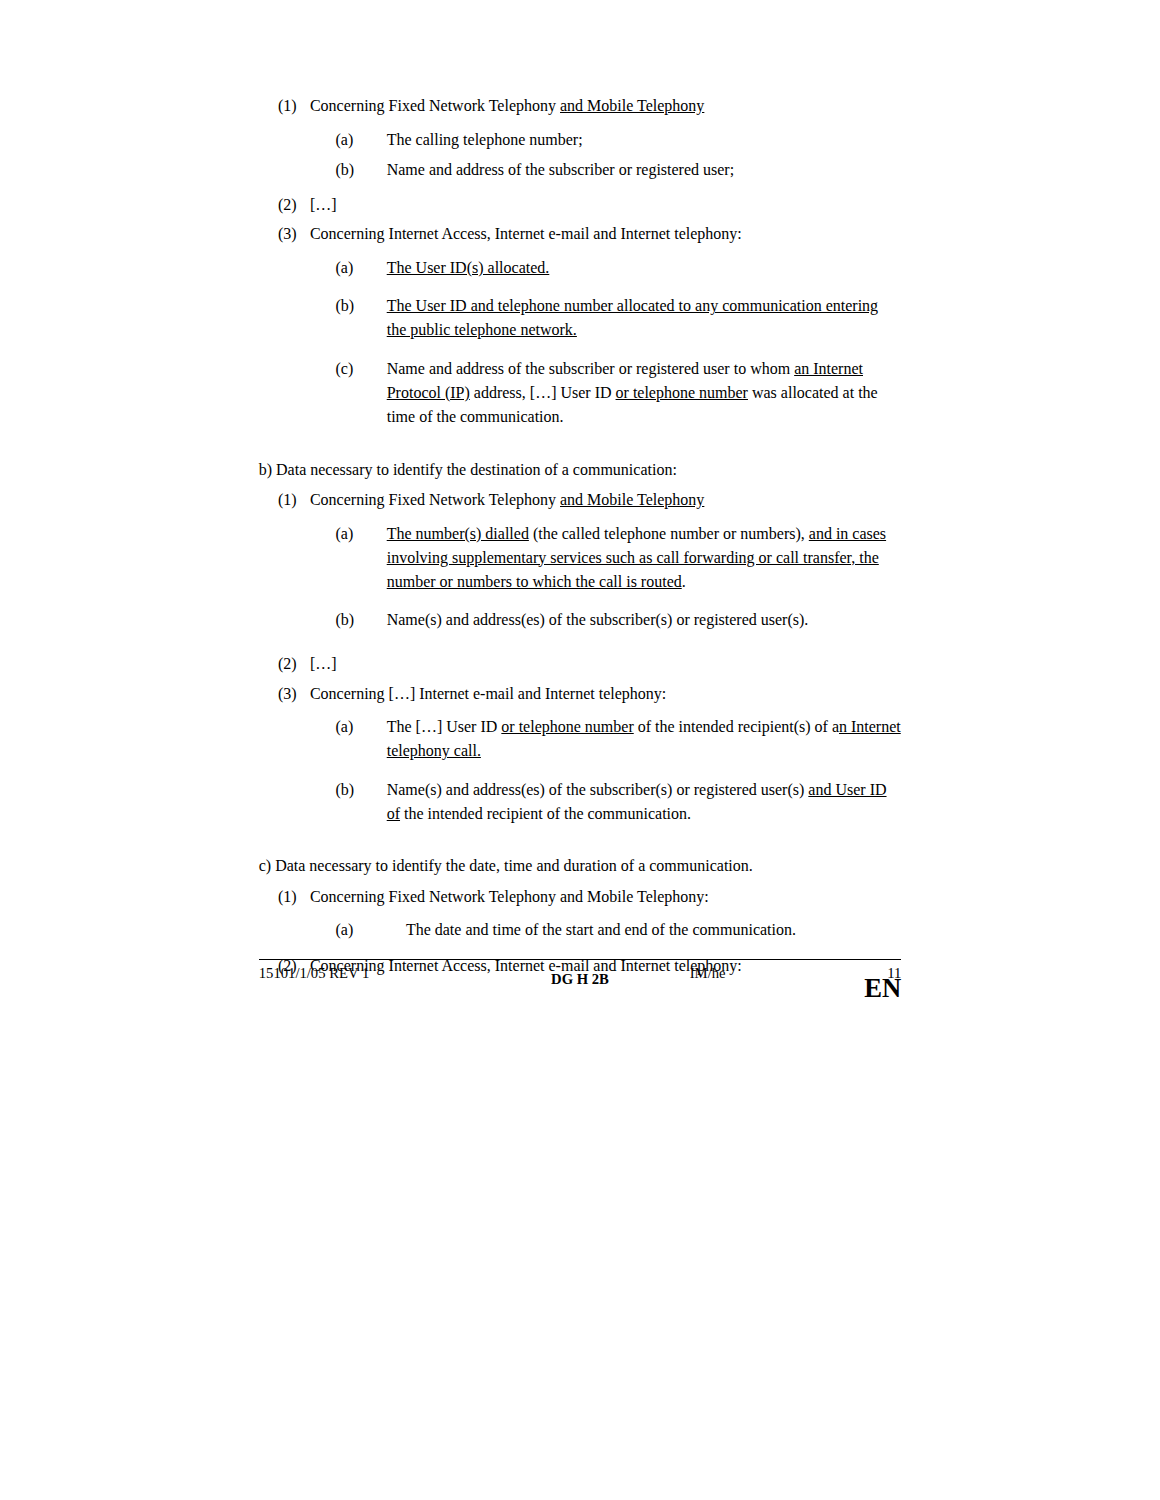(1) Concerning Fixed Network Telephony and Mobile Telephony
(a) The calling telephone number;
(b) Name and address of the subscriber or registered user;
(2) […]
(3) Concerning Internet Access, Internet e-mail and Internet telephony:
(a) The User ID(s) allocated.
(b) The User ID and telephone number allocated to any communication entering the public telephone network.
(c) Name and address of the subscriber or registered user to whom an Internet Protocol (IP) address, […] User ID or telephone number was allocated at the time of the communication.
b) Data necessary to identify the destination of a communication:
(1) Concerning Fixed Network Telephony and Mobile Telephony
(a) The number(s) dialled (the called telephone number or numbers), and in cases involving supplementary services such as call forwarding or call transfer, the number or numbers to which the call is routed.
(b) Name(s) and address(es) of the subscriber(s) or registered user(s).
(2) […]
(3) Concerning […] Internet e-mail and Internet telephony:
(a) The […] User ID or telephone number of the intended recipient(s) of an Internet telephony call.
(b) Name(s) and address(es) of the subscriber(s) or registered user(s) and User ID of the intended recipient of the communication.
c) Data necessary to identify the date, time and duration of a communication.
(1) Concerning Fixed Network Telephony and Mobile Telephony:
(a) The date and time of the start and end of the communication.
(2) Concerning Internet Access, Internet e-mail and Internet telephony:
15101/1/05 REV 1
IM/he
11
DG H 2B
EN